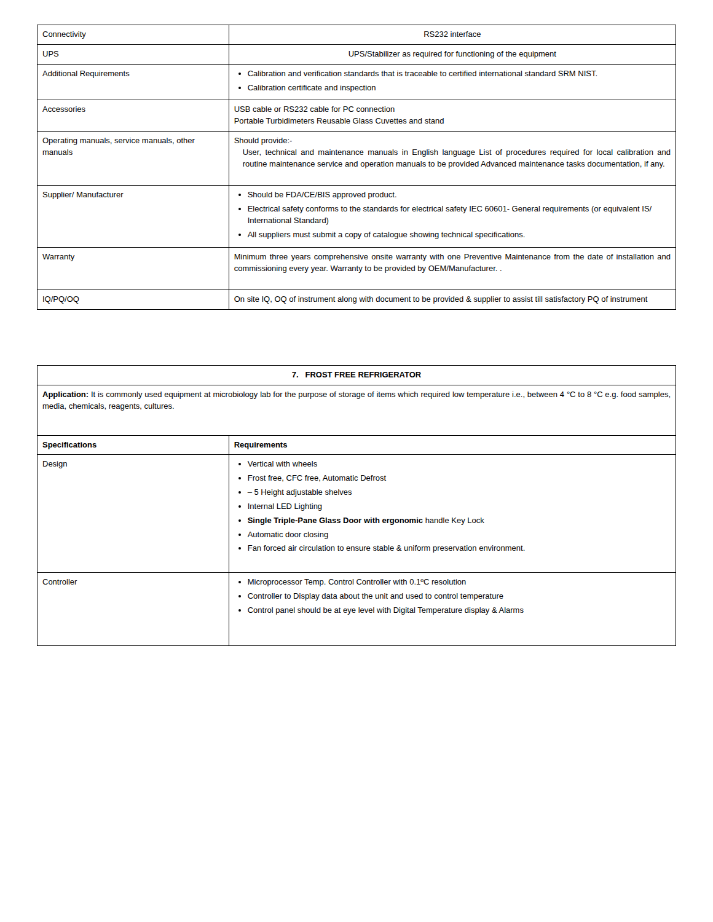| Connectivity | RS232 interface |
| UPS | UPS/Stabilizer as required for functioning of the equipment |
| Additional Requirements | Calibration and verification standards that is traceable to certified international standard SRM NIST. Calibration certificate and inspection |
| Accessories | USB cable or RS232 cable for PC connection Portable Turbidimeters Reusable Glass Cuvettes and stand |
| Operating manuals, service manuals, other manuals | Should provide:- User, technical and maintenance manuals in English language List of procedures required for local calibration and routine maintenance service and operation manuals to be provided Advanced maintenance tasks documentation, if any. |
| Supplier/ Manufacturer | Should be FDA/CE/BIS approved product. Electrical safety conforms to the standards for electrical safety IEC 60601- General requirements (or equivalent IS/ International Standard) All suppliers must submit a copy of catalogue showing technical specifications. |
| Warranty | Minimum three years comprehensive onsite warranty with one Preventive Maintenance from the date of installation and commissioning every year. Warranty to be provided by OEM/Manufacturer. . |
| IQ/PQ/OQ | On site IQ, OQ of instrument along with document to be provided & supplier to assist till satisfactory PQ of instrument |
| 7. FROST FREE REFRIGERATOR |
| Application: It is commonly used equipment at microbiology lab for the purpose of storage of items which required low temperature i.e., between 4 °C to 8 °C e.g. food samples, media, chemicals, reagents, cultures. |
| Specifications | Requirements |
| Design | Vertical with wheels Frost free, CFC free, Automatic Defrost – 5 Height adjustable shelves Internal LED Lighting Single Triple-Pane Glass Door with ergonomic handle Key Lock Automatic door closing Fan forced air circulation to ensure stable & uniform preservation environment. |
| Controller | Microprocessor Temp. Control Controller with 0.1ºC resolution Controller to Display data about the unit and used to control temperature Control panel should be at eye level with Digital Temperature display & Alarms |